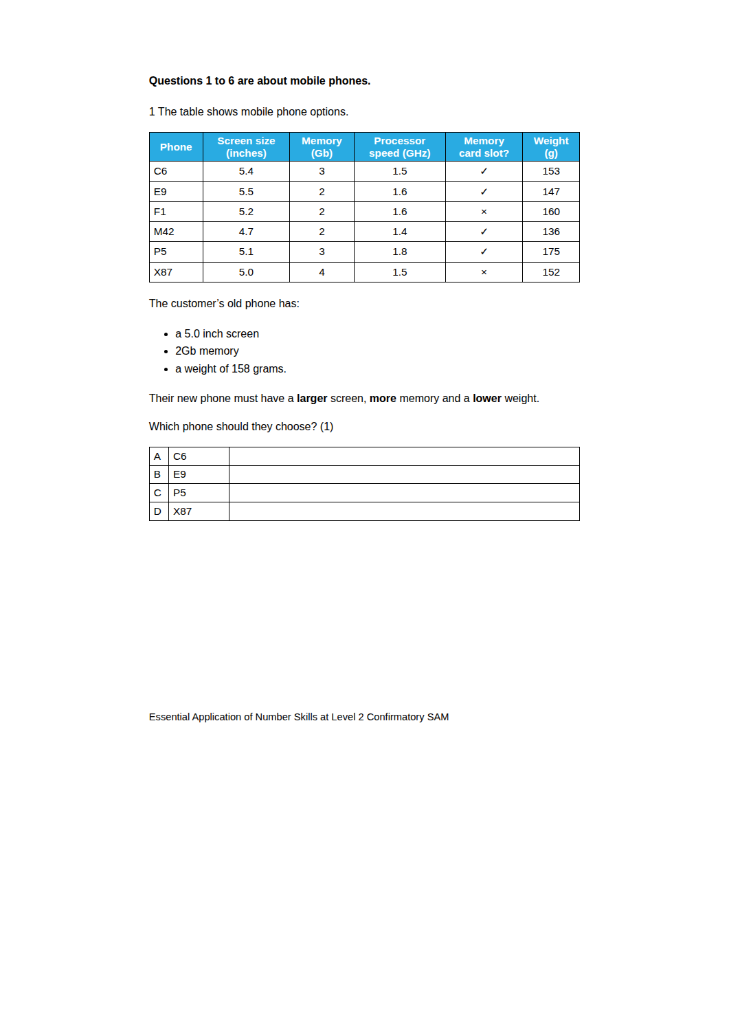Questions 1 to 6 are about mobile phones.
1 The table shows mobile phone options.
| Phone | Screen size (inches) | Memory (Gb) | Processor speed (GHz) | Memory card slot? | Weight (g) |
| --- | --- | --- | --- | --- | --- |
| C6 | 5.4 | 3 | 1.5 | ✓ | 153 |
| E9 | 5.5 | 2 | 1.6 | ✓ | 147 |
| F1 | 5.2 | 2 | 1.6 | × | 160 |
| M42 | 4.7 | 2 | 1.4 | ✓ | 136 |
| P5 | 5.1 | 3 | 1.8 | ✓ | 175 |
| X87 | 5.0 | 4 | 1.5 | × | 152 |
The customer’s old phone has:
a 5.0 inch screen
2Gb memory
a weight of 158 grams.
Their new phone must have a larger screen, more memory and a lower weight.
Which phone should they choose? (1)
| A | C6 | |
| B | E9 | |
| C | P5 | |
| D | X87 | |
Essential Application of Number Skills at Level 2 Confirmatory SAM